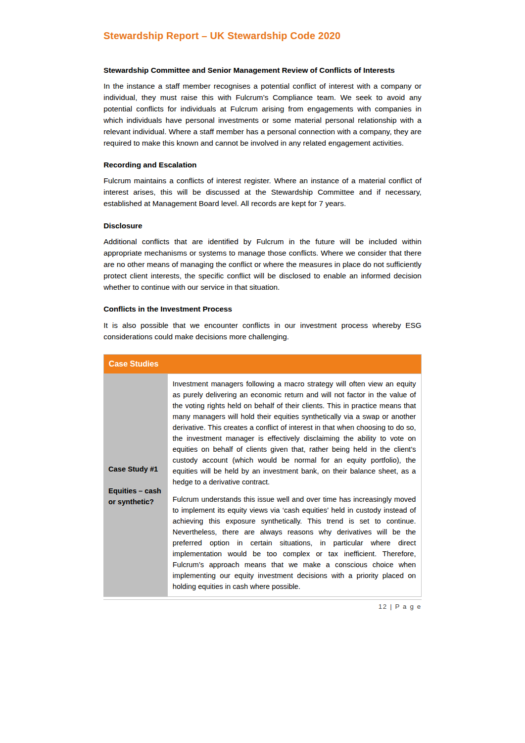Stewardship Report – UK Stewardship Code 2020
Stewardship Committee and Senior Management Review of Conflicts of Interests
In the instance a staff member recognises a potential conflict of interest with a company or individual, they must raise this with Fulcrum’s Compliance team. We seek to avoid any potential conflicts for individuals at Fulcrum arising from engagements with companies in which individuals have personal investments or some material personal relationship with a relevant individual. Where a staff member has a personal connection with a company, they are required to make this known and cannot be involved in any related engagement activities.
Recording and Escalation
Fulcrum maintains a conflicts of interest register. Where an instance of a material conflict of interest arises, this will be discussed at the Stewardship Committee and if necessary, established at Management Board level. All records are kept for 7 years.
Disclosure
Additional conflicts that are identified by Fulcrum in the future will be included within appropriate mechanisms or systems to manage those conflicts. Where we consider that there are no other means of managing the conflict or where the measures in place do not sufficiently protect client interests, the specific conflict will be disclosed to enable an informed decision whether to continue with our service in that situation.
Conflicts in the Investment Process
It is also possible that we encounter conflicts in our investment process whereby ESG considerations could make decisions more challenging.
| Case Studies |
| --- |
| Case Study #1 Equities – cash or synthetic? | Investment managers following a macro strategy will often view an equity as purely delivering an economic return and will not factor in the value of the voting rights held on behalf of their clients. This in practice means that many managers will hold their equities synthetically via a swap or another derivative. This creates a conflict of interest in that when choosing to do so, the investment manager is effectively disclaiming the ability to vote on equities on behalf of clients given that, rather being held in the client’s custody account (which would be normal for an equity portfolio), the equities will be held by an investment bank, on their balance sheet, as a hedge to a derivative contract. Fulcrum understands this issue well and over time has increasingly moved to implement its equity views via ‘cash equities’ held in custody instead of achieving this exposure synthetically. This trend is set to continue. Nevertheless, there are always reasons why derivatives will be the preferred option in certain situations, in particular where direct implementation would be too complex or tax inefficient. Therefore, Fulcrum’s approach means that we make a conscious choice when implementing our equity investment decisions with a priority placed on holding equities in cash where possible. |
12 | P a g e